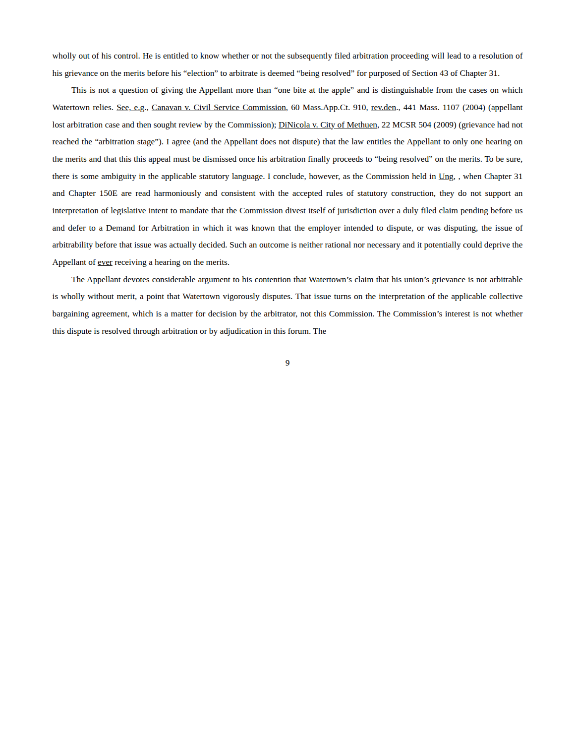wholly out of his control. He is entitled to know whether or not the subsequently filed arbitration proceeding will lead to a resolution of his grievance on the merits before his “election” to arbitrate is deemed “being resolved” for purposed of Section 43 of Chapter 31.
This is not a question of giving the Appellant more than “one bite at the apple” and is distinguishable from the cases on which Watertown relies. See, e.g., Canavan v. Civil Service Commission, 60 Mass.App.Ct. 910, rev.den., 441 Mass. 1107 (2004) (appellant lost arbitration case and then sought review by the Commission); DiNicola v. City of Methuen, 22 MCSR 504 (2009) (grievance had not reached the “arbitration stage”). I agree (and the Appellant does not dispute) that the law entitles the Appellant to only one hearing on the merits and that this this appeal must be dismissed once his arbitration finally proceeds to “being resolved” on the merits. To be sure, there is some ambiguity in the applicable statutory language. I conclude, however, as the Commission held in Ung, , when Chapter 31 and Chapter 150E are read harmoniously and consistent with the accepted rules of statutory construction, they do not support an interpretation of legislative intent to mandate that the Commission divest itself of jurisdiction over a duly filed claim pending before us and defer to a Demand for Arbitration in which it was known that the employer intended to dispute, or was disputing, the issue of arbitrability before that issue was actually decided. Such an outcome is neither rational nor necessary and it potentially could deprive the Appellant of ever receiving a hearing on the merits.
The Appellant devotes considerable argument to his contention that Watertown’s claim that his union’s grievance is not arbitrable is wholly without merit, a point that Watertown vigorously disputes. That issue turns on the interpretation of the applicable collective bargaining agreement, which is a matter for decision by the arbitrator, not this Commission. The Commission’s interest is not whether this dispute is resolved through arbitration or by adjudication in this forum. The
9